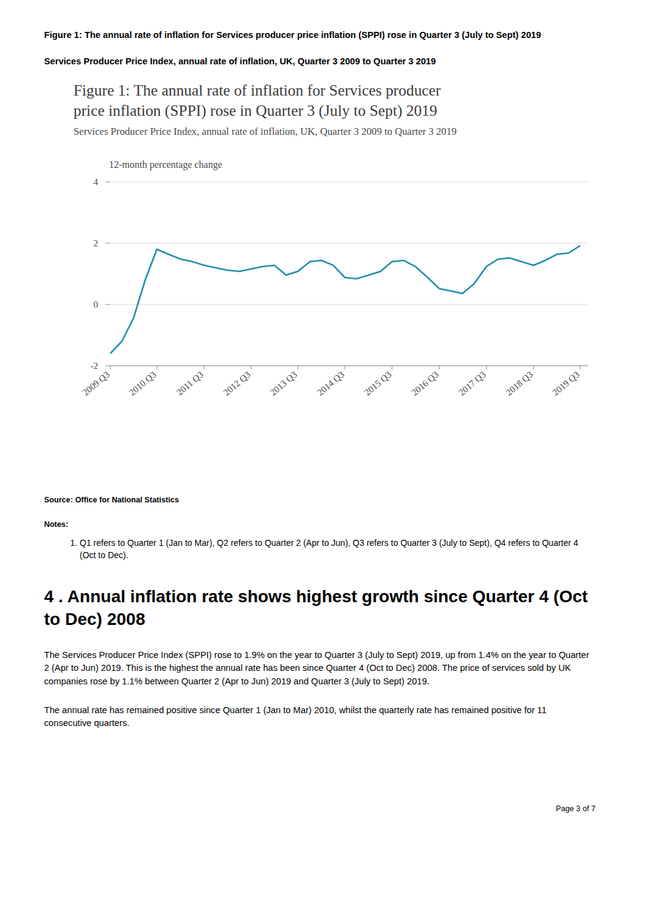Figure 1: The annual rate of inflation for Services producer price inflation (SPPI) rose in Quarter 3 (July to Sept) 2019
Services Producer Price Index, annual rate of inflation, UK, Quarter 3 2009 to Quarter 3 2019
Figure 1: The annual rate of inflation for Services producer
price inflation (SPPI) rose in Quarter 3 (July to Sept) 2019
Services Producer Price Index, annual rate of inflation, UK, Quarter 3 2009 to Quarter 3 2019
12-month percentage change
4 2 0 -2 2009 Q3 2010 Q3 2011 Q3 2012 Q3 2013 Q3 2014 Q3 2015 Q3 2016 Q3 2017 Q3 2018 Q3 2019 Q3
Source: Office for National Statistics
Notes:
Q1 refers to Quarter 1 (Jan to Mar), Q2 refers to Quarter 2 (Apr to Jun), Q3 refers to Quarter 3 (July to Sept), Q4 refers to Quarter 4 (Oct to Dec).
4 . Annual inflation rate shows highest growth since Quarter 4 (Oct to Dec) 2008
The Services Producer Price Index (SPPI) rose to 1.9% on the year to Quarter 3 (July to Sept) 2019, up from 1.4% on the year to Quarter 2 (Apr to Jun) 2019. This is the highest the annual rate has been since Quarter 4 (Oct to Dec) 2008. The price of services sold by UK companies rose by 1.1% between Quarter 2 (Apr to Jun) 2019 and Quarter 3 (July to Sept) 2019.
The annual rate has remained positive since Quarter 1 (Jan to Mar) 2010, whilst the quarterly rate has remained positive for 11 consecutive quarters.
Page 3 of 7